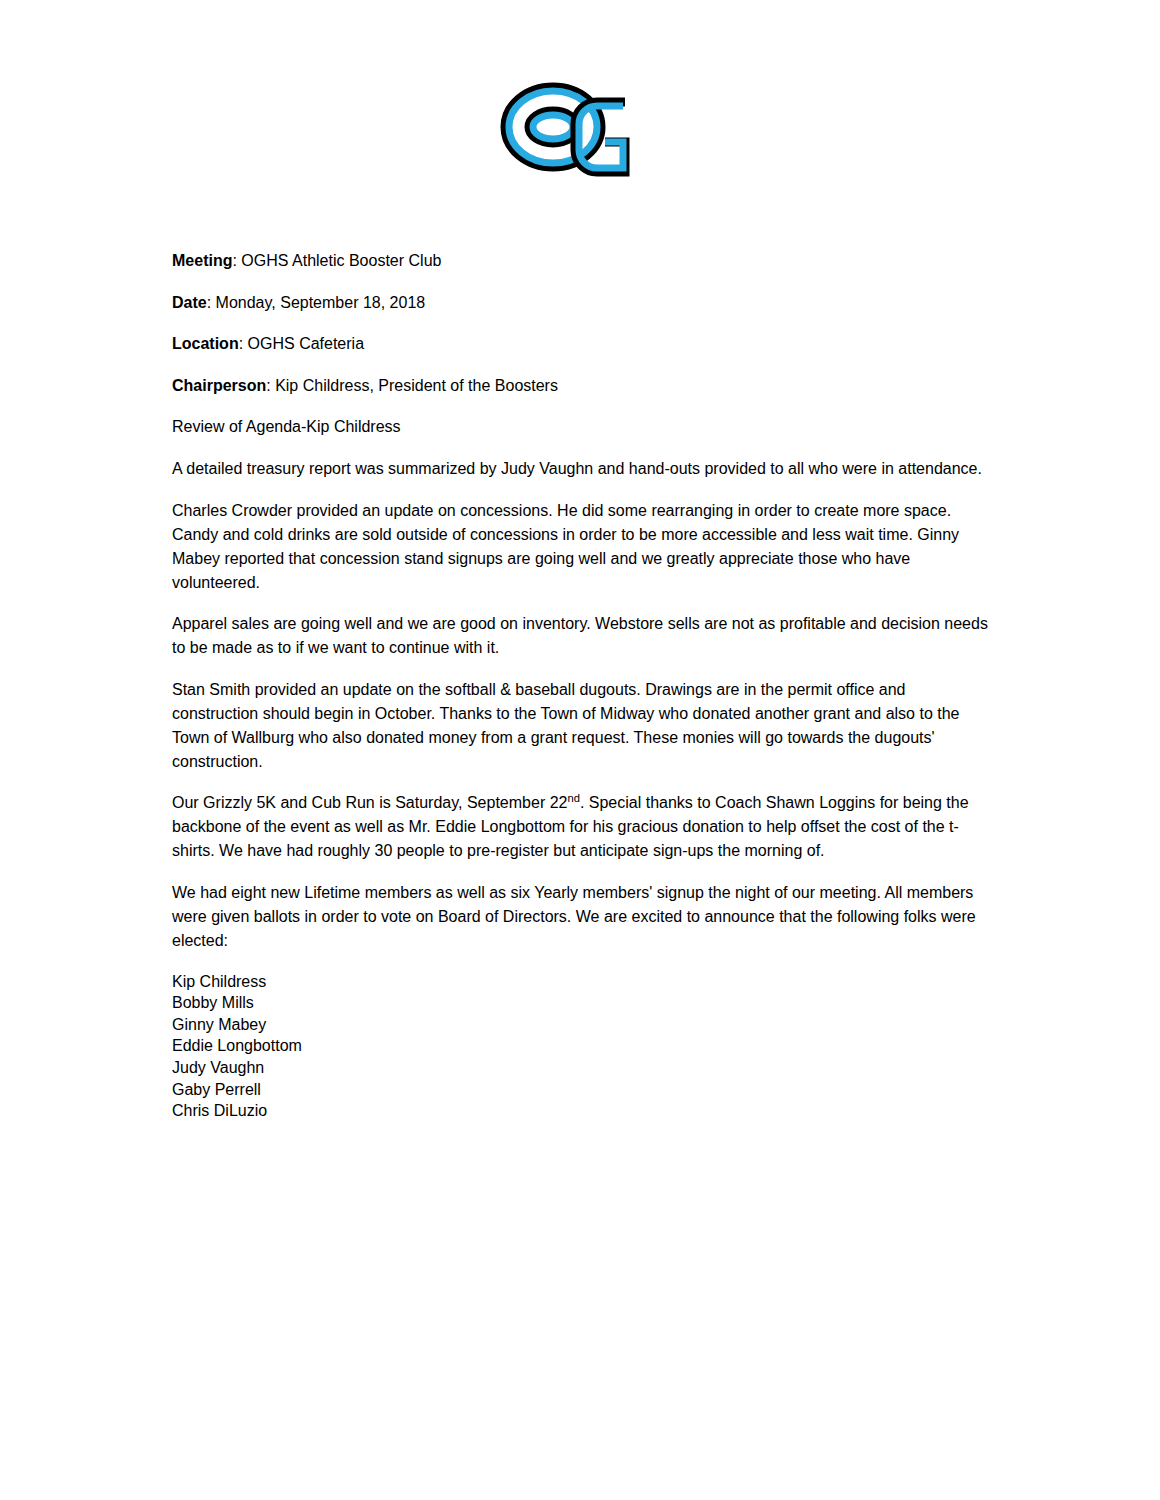Meeting: OGHS Athletic Booster Club
Date: Monday, September 18, 2018
Location: OGHS Cafeteria
Chairperson: Kip Childress, President of the Boosters
Review of Agenda-Kip Childress
A detailed treasury report was summarized by Judy Vaughn and hand-outs provided to all who were in attendance.
Charles Crowder provided an update on concessions. He did some rearranging in order to create more space. Candy and cold drinks are sold outside of concessions in order to be more accessible and less wait time. Ginny Mabey reported that concession stand signups are going well and we greatly appreciate those who have volunteered.
Apparel sales are going well and we are good on inventory. Webstore sells are not as profitable and decision needs to be made as to if we want to continue with it.
Stan Smith provided an update on the softball & baseball dugouts. Drawings are in the permit office and construction should begin in October. Thanks to the Town of Midway who donated another grant and also to the Town of Wallburg who also donated money from a grant request. These monies will go towards the dugouts' construction.
Our Grizzly 5K and Cub Run is Saturday, September 22nd. Special thanks to Coach Shawn Loggins for being the backbone of the event as well as Mr. Eddie Longbottom for his gracious donation to help offset the cost of the t-shirts. We have had roughly 30 people to pre-register but anticipate sign-ups the morning of.
We had eight new Lifetime members as well as six Yearly members' signup the night of our meeting. All members were given ballots in order to vote on Board of Directors. We are excited to announce that the following folks were elected:
Kip Childress
Bobby Mills
Ginny Mabey
Eddie Longbottom
Judy Vaughn
Gaby Perrell
Chris DiLuzio